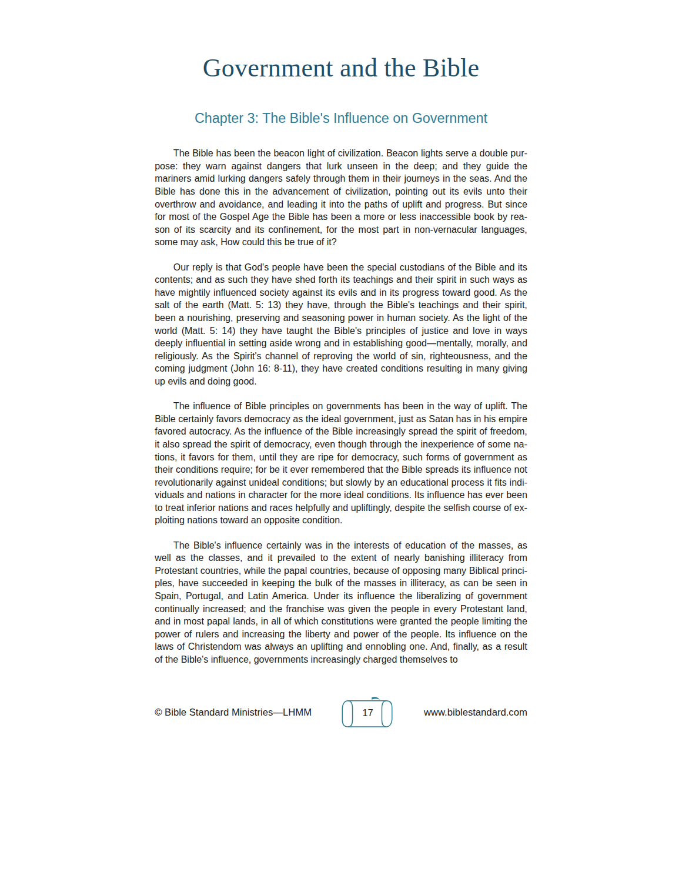Government and the Bible
Chapter 3: The Bible's Influence on Government
The Bible has been the beacon light of civilization. Beacon lights serve a double purpose: they warn against dangers that lurk unseen in the deep; and they guide the mariners amid lurking dangers safely through them in their journeys in the seas. And the Bible has done this in the advancement of civilization, pointing out its evils unto their overthrow and avoidance, and leading it into the paths of uplift and progress. But since for most of the Gospel Age the Bible has been a more or less inaccessible book by reason of its scarcity and its confinement, for the most part in non-vernacular languages, some may ask, How could this be true of it?
Our reply is that God's people have been the special custodians of the Bible and its contents; and as such they have shed forth its teachings and their spirit in such ways as have mightily influenced society against its evils and in its progress toward good. As the salt of the earth (Matt. 5: 13) they have, through the Bible's teachings and their spirit, been a nourishing, preserving and seasoning power in human society. As the light of the world (Matt. 5: 14) they have taught the Bible's principles of justice and love in ways deeply influential in setting aside wrong and in establishing good—mentally, morally, and religiously. As the Spirit's channel of reproving the world of sin, righteousness, and the coming judgment (John 16: 8-11), they have created conditions resulting in many giving up evils and doing good.
The influence of Bible principles on governments has been in the way of uplift. The Bible certainly favors democracy as the ideal government, just as Satan has in his empire favored autocracy. As the influence of the Bible increasingly spread the spirit of freedom, it also spread the spirit of democracy, even though through the inexperience of some nations, it favors for them, until they are ripe for democracy, such forms of government as their conditions require; for be it ever remembered that the Bible spreads its influence not revolutionarily against unideal conditions; but slowly by an educational process it fits individuals and nations in character for the more ideal conditions. Its influence has ever been to treat inferior nations and races helpfully and upliftingly, despite the selfish course of exploiting nations toward an opposite condition.
The Bible's influence certainly was in the interests of education of the masses, as well as the classes, and it prevailed to the extent of nearly banishing illiteracy from Protestant countries, while the papal countries, because of opposing many Biblical principles, have succeeded in keeping the bulk of the masses in illiteracy, as can be seen in Spain, Portugal, and Latin America. Under its influence the liberalizing of government continually increased; and the franchise was given the people in every Protestant land, and in most papal lands, in all of which constitutions were granted the people limiting the power of rulers and increasing the liberty and power of the people. Its influence on the laws of Christendom was always an uplifting and ennobling one. And, finally, as a result of the Bible's influence, governments increasingly charged themselves to
© Bible Standard Ministries—LHMM
17
www.biblestandard.com